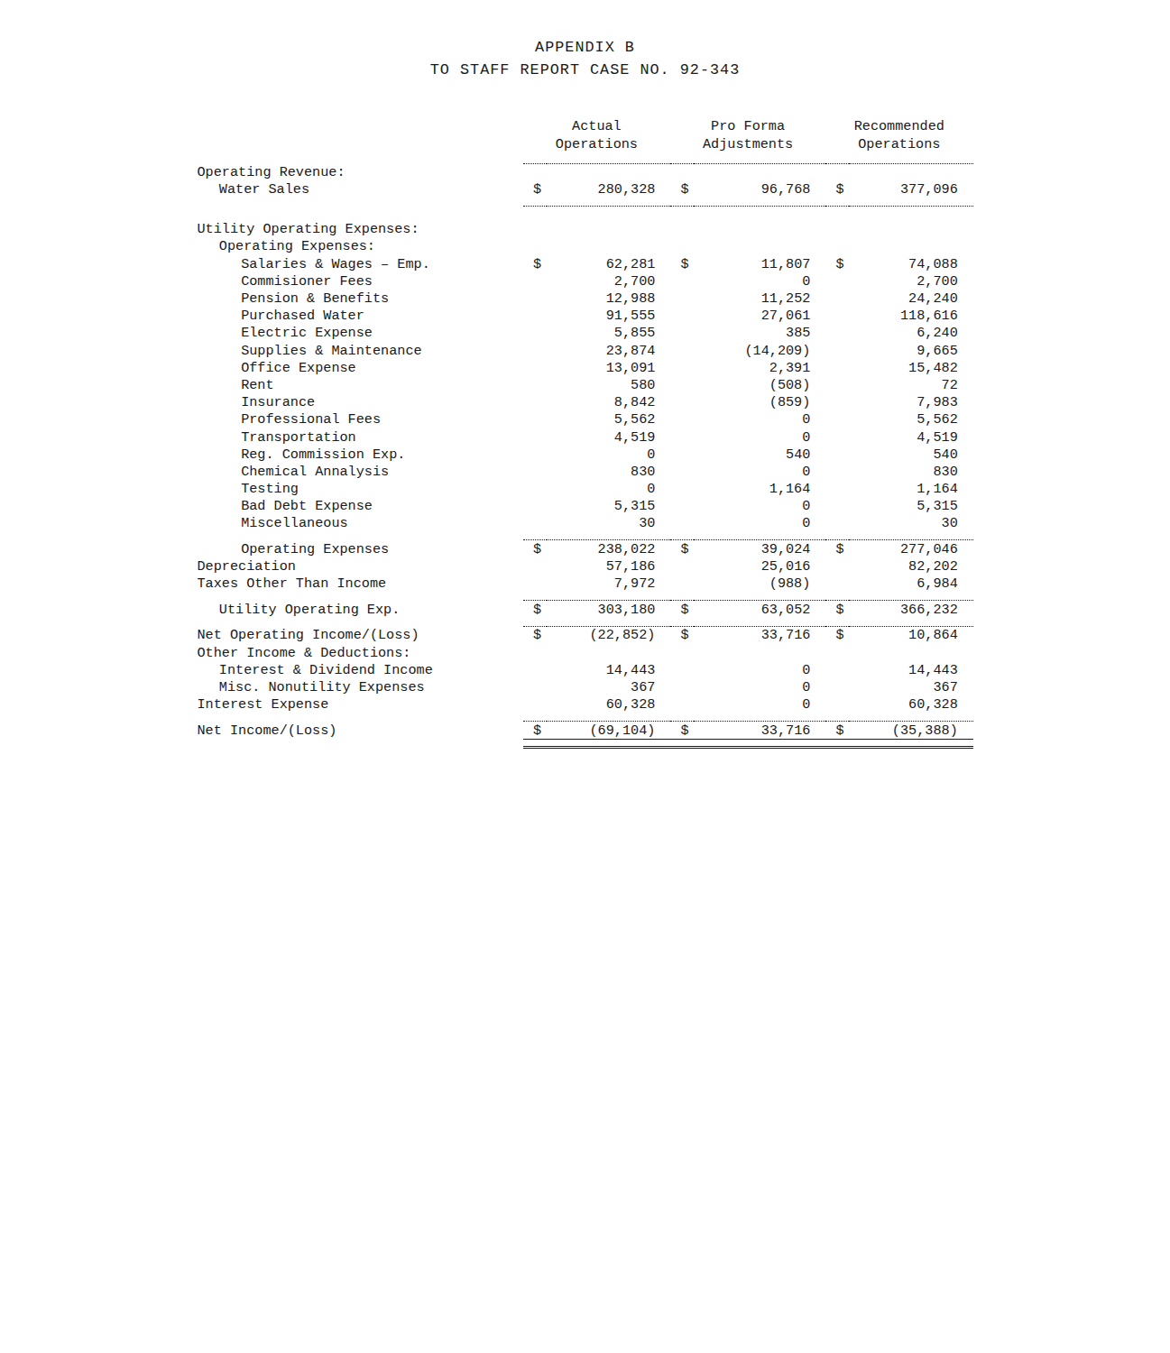APPENDIX B
TO STAFF REPORT CASE NO. 92-343
| | Actual Operations | Pro Forma Adjustments | Recommended Operations |
| --- | --- | --- | --- |
| Operating Revenue: | | | | | | |
| Water Sales | $ | 280,328 | $ | 96,768 | $ | 377,096 |
| Utility Operating Expenses: | | | | | | |
| Operating Expenses: | | | | | | |
| Salaries & Wages – Emp. | $ | 62,281 | $ | 11,807 | $ | 74,088 |
| Commisioner Fees | | 2,700 | | 0 | | 2,700 |
| Pension & Benefits | | 12,988 | | 11,252 | | 24,240 |
| Purchased Water | | 91,555 | | 27,061 | | 118,616 |
| Electric Expense | | 5,855 | | 385 | | 6,240 |
| Supplies & Maintenance | | 23,874 | | (14,209) | | 9,665 |
| Office Expense | | 13,091 | | 2,391 | | 15,482 |
| Rent | | 580 | | (508) | | 72 |
| Insurance | | 8,842 | | (859) | | 7,983 |
| Professional Fees | | 5,562 | | 0 | | 5,562 |
| Transportation | | 4,519 | | 0 | | 4,519 |
| Reg. Commission Exp. | | 0 | | 540 | | 540 |
| Chemical Annalysis | | 830 | | 0 | | 830 |
| Testing | | 0 | | 1,164 | | 1,164 |
| Bad Debt Expense | | 5,315 | | 0 | | 5,315 |
| Miscellaneous | | 30 | | 0 | | 30 |
| Operating Expenses | $ | 238,022 | $ | 39,024 | $ | 277,046 |
| Depreciation | | 57,186 | | 25,016 | | 82,202 |
| Taxes Other Than Income | | 7,972 | | (988) | | 6,984 |
| Utility Operating Exp. | $ | 303,180 | $ | 63,052 | $ | 366,232 |
| Net Operating Income/(Loss) | $ | (22,852) | $ | 33,716 | $ | 10,864 |
| Other Income & Deductions: | | | | | | |
| Interest & Dividend Income | | 14,443 | | 0 | | 14,443 |
| Misc. Nonutility Expenses | | 367 | | 0 | | 367 |
| Interest Expense | | 60,328 | | 0 | | 60,328 |
| Net Income/(Loss) | $ | (69,104) | $ | 33,716 | $ | (35,388) |